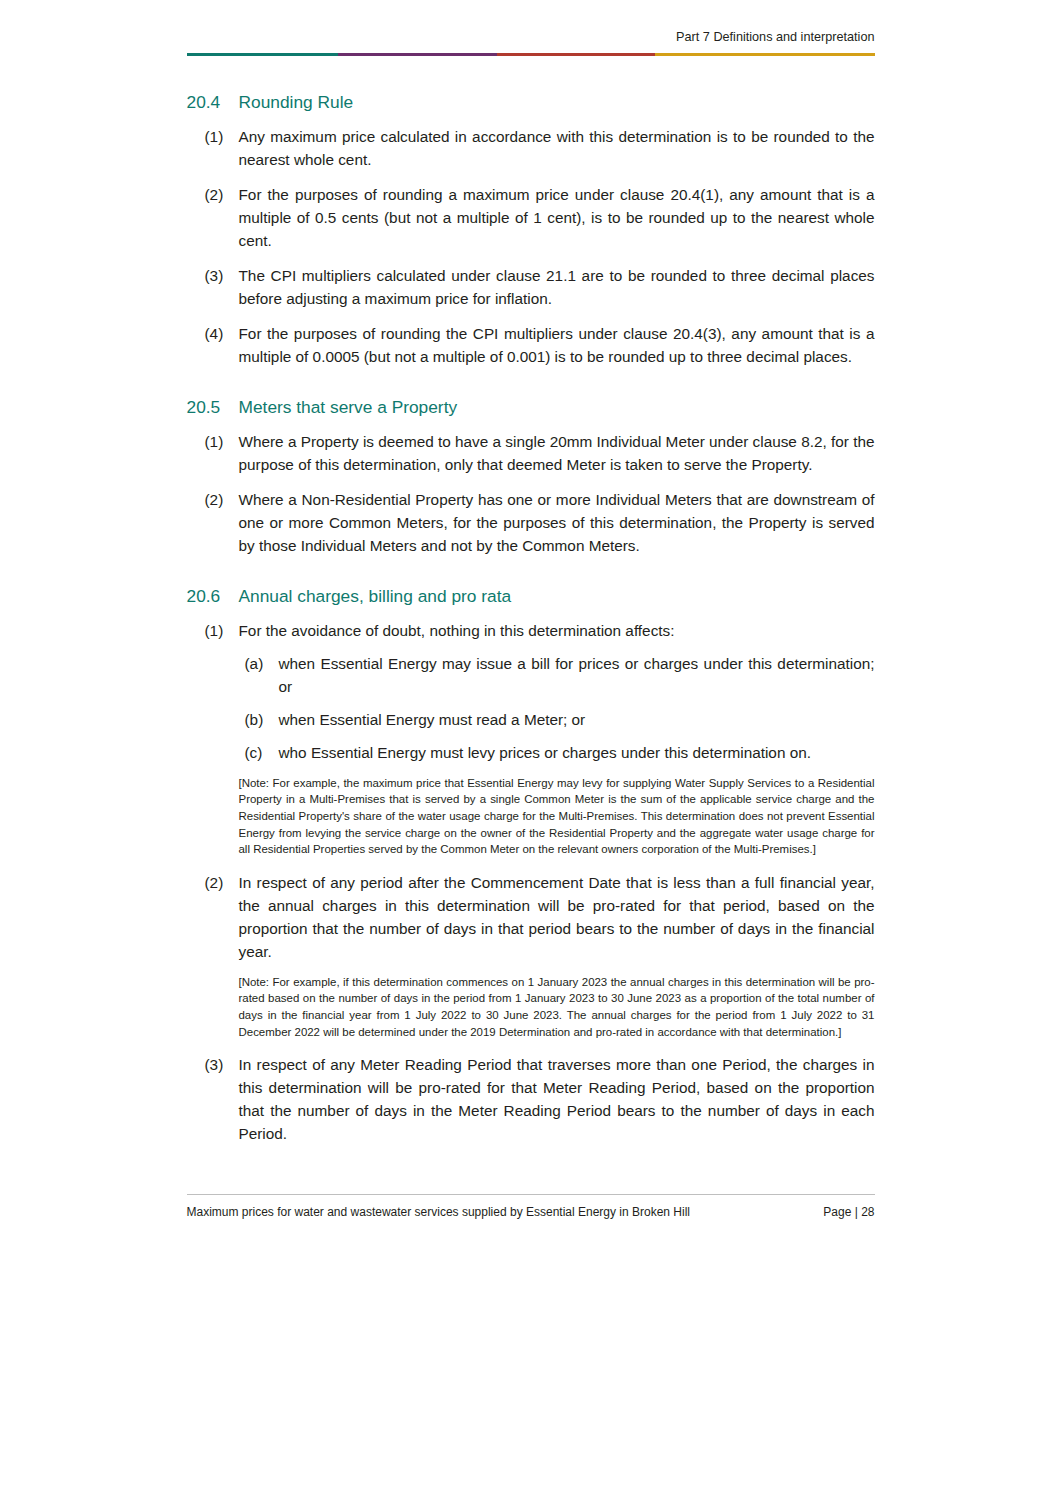Part 7 Definitions and interpretation
20.4 Rounding Rule
(1) Any maximum price calculated in accordance with this determination is to be rounded to the nearest whole cent.
(2) For the purposes of rounding a maximum price under clause 20.4(1), any amount that is a multiple of 0.5 cents (but not a multiple of 1 cent), is to be rounded up to the nearest whole cent.
(3) The CPI multipliers calculated under clause 21.1 are to be rounded to three decimal places before adjusting a maximum price for inflation.
(4) For the purposes of rounding the CPI multipliers under clause 20.4(3), any amount that is a multiple of 0.0005 (but not a multiple of 0.001) is to be rounded up to three decimal places.
20.5 Meters that serve a Property
(1) Where a Property is deemed to have a single 20mm Individual Meter under clause 8.2, for the purpose of this determination, only that deemed Meter is taken to serve the Property.
(2) Where a Non-Residential Property has one or more Individual Meters that are downstream of one or more Common Meters, for the purposes of this determination, the Property is served by those Individual Meters and not by the Common Meters.
20.6 Annual charges, billing and pro rata
(1) For the avoidance of doubt, nothing in this determination affects:
(a) when Essential Energy may issue a bill for prices or charges under this determination; or
(b) when Essential Energy must read a Meter; or
(c) who Essential Energy must levy prices or charges under this determination on.
[Note: For example, the maximum price that Essential Energy may levy for supplying Water Supply Services to a Residential Property in a Multi-Premises that is served by a single Common Meter is the sum of the applicable service charge and the Residential Property's share of the water usage charge for the Multi-Premises. This determination does not prevent Essential Energy from levying the service charge on the owner of the Residential Property and the aggregate water usage charge for all Residential Properties served by the Common Meter on the relevant owners corporation of the Multi-Premises.]
(2) In respect of any period after the Commencement Date that is less than a full financial year, the annual charges in this determination will be pro-rated for that period, based on the proportion that the number of days in that period bears to the number of days in the financial year.
[Note: For example, if this determination commences on 1 January 2023 the annual charges in this determination will be pro-rated based on the number of days in the period from 1 January 2023 to 30 June 2023 as a proportion of the total number of days in the financial year from 1 July 2022 to 30 June 2023. The annual charges for the period from 1 July 2022 to 31 December 2022 will be determined under the 2019 Determination and pro-rated in accordance with that determination.]
(3) In respect of any Meter Reading Period that traverses more than one Period, the charges in this determination will be pro-rated for that Meter Reading Period, based on the proportion that the number of days in the Meter Reading Period bears to the number of days in each Period.
Maximum prices for water and wastewater services supplied by Essential Energy in Broken Hill Page | 28